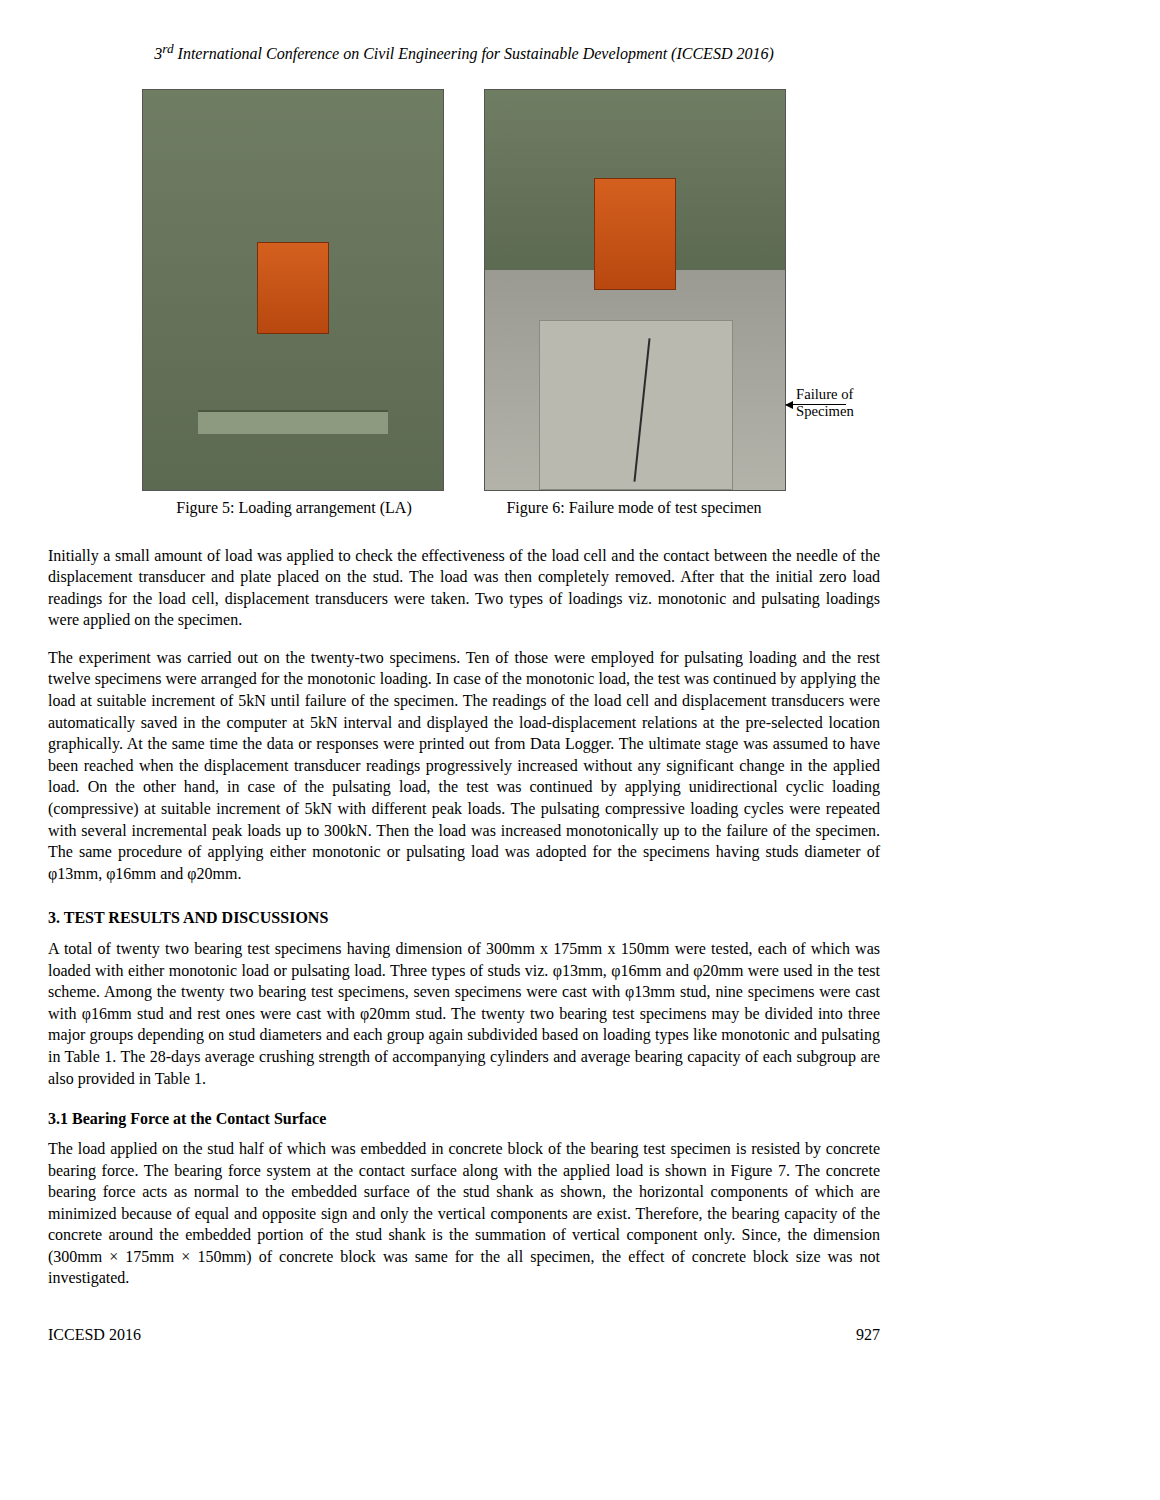3rd International Conference on Civil Engineering for Sustainable Development (ICCESD 2016)
Failure of
Specimen
Figure 5: Loading arrangement (LA)
Figure 6: Failure mode of test specimen
Initially a small amount of load was applied to check the effectiveness of the load cell and the contact between the needle of the displacement transducer and plate placed on the stud. The load was then completely removed. After that the initial zero load readings for the load cell, displacement transducers were taken. Two types of loadings viz. monotonic and pulsating loadings were applied on the specimen.
The experiment was carried out on the twenty-two specimens. Ten of those were employed for pulsating loading and the rest twelve specimens were arranged for the monotonic loading. In case of the monotonic load, the test was continued by applying the load at suitable increment of 5kN until failure of the specimen. The readings of the load cell and displacement transducers were automatically saved in the computer at 5kN interval and displayed the load-displacement relations at the pre-selected location graphically. At the same time the data or responses were printed out from Data Logger. The ultimate stage was assumed to have been reached when the displacement transducer readings progressively increased without any significant change in the applied load. On the other hand, in case of the pulsating load, the test was continued by applying unidirectional cyclic loading (compressive) at suitable increment of 5kN with different peak loads. The pulsating compressive loading cycles were repeated with several incremental peak loads up to 300kN. Then the load was increased monotonically up to the failure of the specimen. The same procedure of applying either monotonic or pulsating load was adopted for the specimens having studs diameter of φ13mm, φ16mm and φ20mm.
3. TEST RESULTS AND DISCUSSIONS
A total of twenty two bearing test specimens having dimension of 300mm x 175mm x 150mm were tested, each of which was loaded with either monotonic load or pulsating load. Three types of studs viz. φ13mm, φ16mm and φ20mm were used in the test scheme. Among the twenty two bearing test specimens, seven specimens were cast with φ13mm stud, nine specimens were cast with φ16mm stud and rest ones were cast with φ20mm stud. The twenty two bearing test specimens may be divided into three major groups depending on stud diameters and each group again subdivided based on loading types like monotonic and pulsating in Table 1. The 28-days average crushing strength of accompanying cylinders and average bearing capacity of each subgroup are also provided in Table 1.
3.1 Bearing Force at the Contact Surface
The load applied on the stud half of which was embedded in concrete block of the bearing test specimen is resisted by concrete bearing force. The bearing force system at the contact surface along with the applied load is shown in Figure 7. The concrete bearing force acts as normal to the embedded surface of the stud shank as shown, the horizontal components of which are minimized because of equal and opposite sign and only the vertical components are exist. Therefore, the bearing capacity of the concrete around the embedded portion of the stud shank is the summation of vertical component only. Since, the dimension (300mm × 175mm × 150mm) of concrete block was same for the all specimen, the effect of concrete block size was not investigated.
ICCESD 2016 927